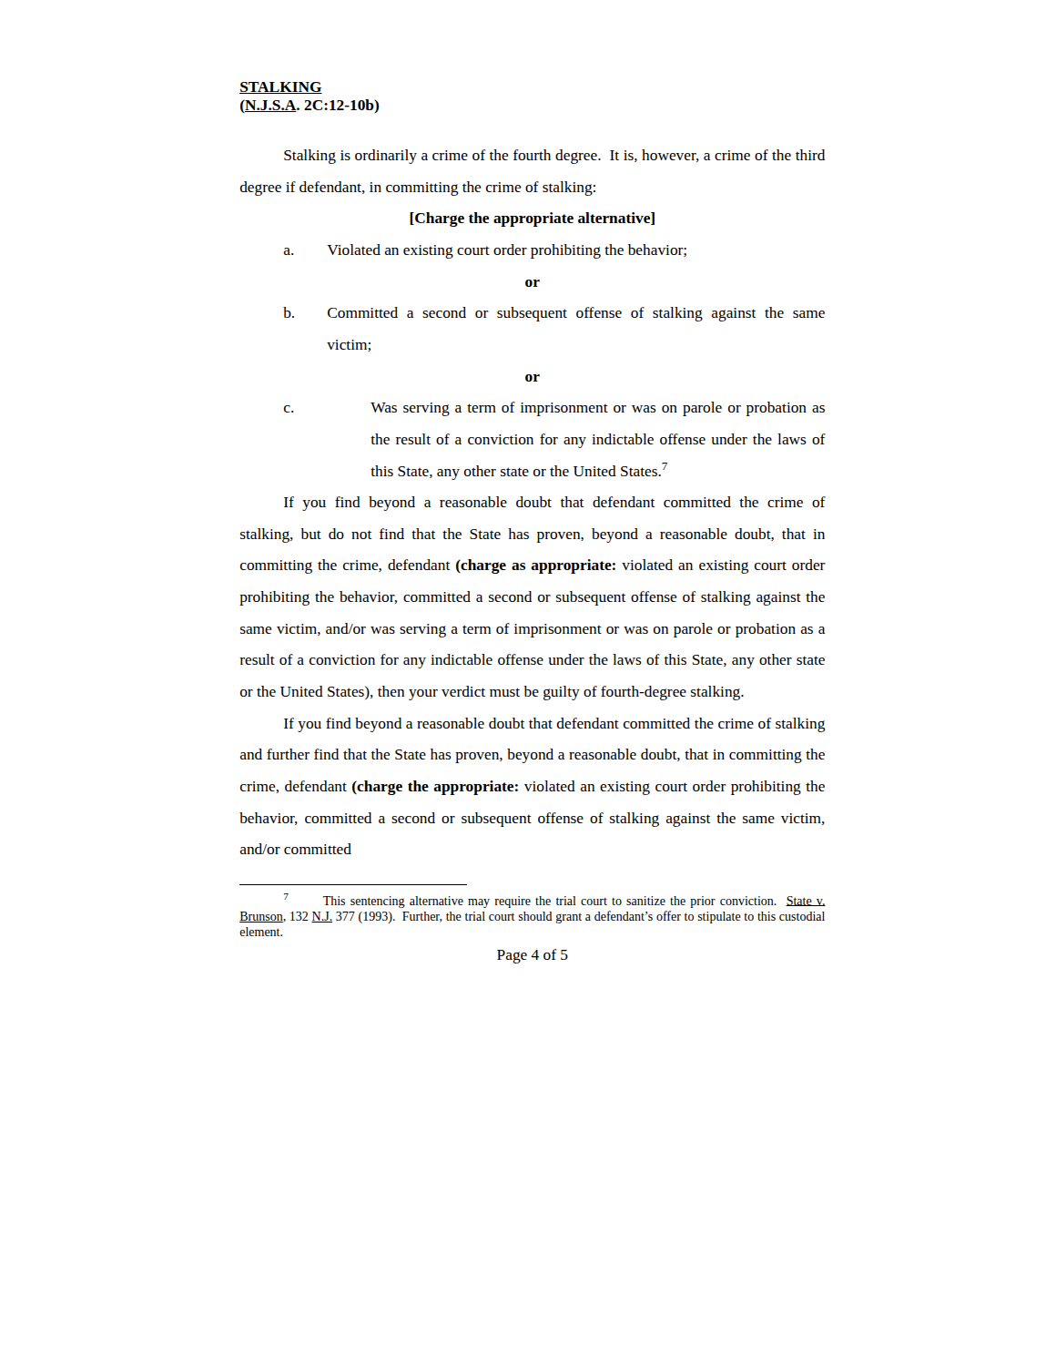STALKING
(N.J.S.A. 2C:12-10b)
Stalking is ordinarily a crime of the fourth degree. It is, however, a crime of the third degree if defendant, in committing the crime of stalking:
[Charge the appropriate alternative]
a.
Violated an existing court order prohibiting the behavior;
or
b.
Committed a second or subsequent offense of stalking against the same victim;
or
c. Was serving a term of imprisonment or was on parole or probation as the result of a conviction for any indictable offense under the laws of this State, any other state or the United States.7
If you find beyond a reasonable doubt that defendant committed the crime of stalking, but do not find that the State has proven, beyond a reasonable doubt, that in committing the crime, defendant (charge as appropriate: violated an existing court order prohibiting the behavior, committed a second or subsequent offense of stalking against the same victim, and/or was serving a term of imprisonment or was on parole or probation as a result of a conviction for any indictable offense under the laws of this State, any other state or the United States), then your verdict must be guilty of fourth-degree stalking.
If you find beyond a reasonable doubt that defendant committed the crime of stalking and further find that the State has proven, beyond a reasonable doubt, that in committing the crime, defendant (charge the appropriate: violated an existing court order prohibiting the behavior, committed a second or subsequent offense of stalking against the same victim, and/or committed
7 This sentencing alternative may require the trial court to sanitize the prior conviction. State v. Brunson, 132 N.J. 377 (1993). Further, the trial court should grant a defendant’s offer to stipulate to this custodial element.
Page 4 of 5